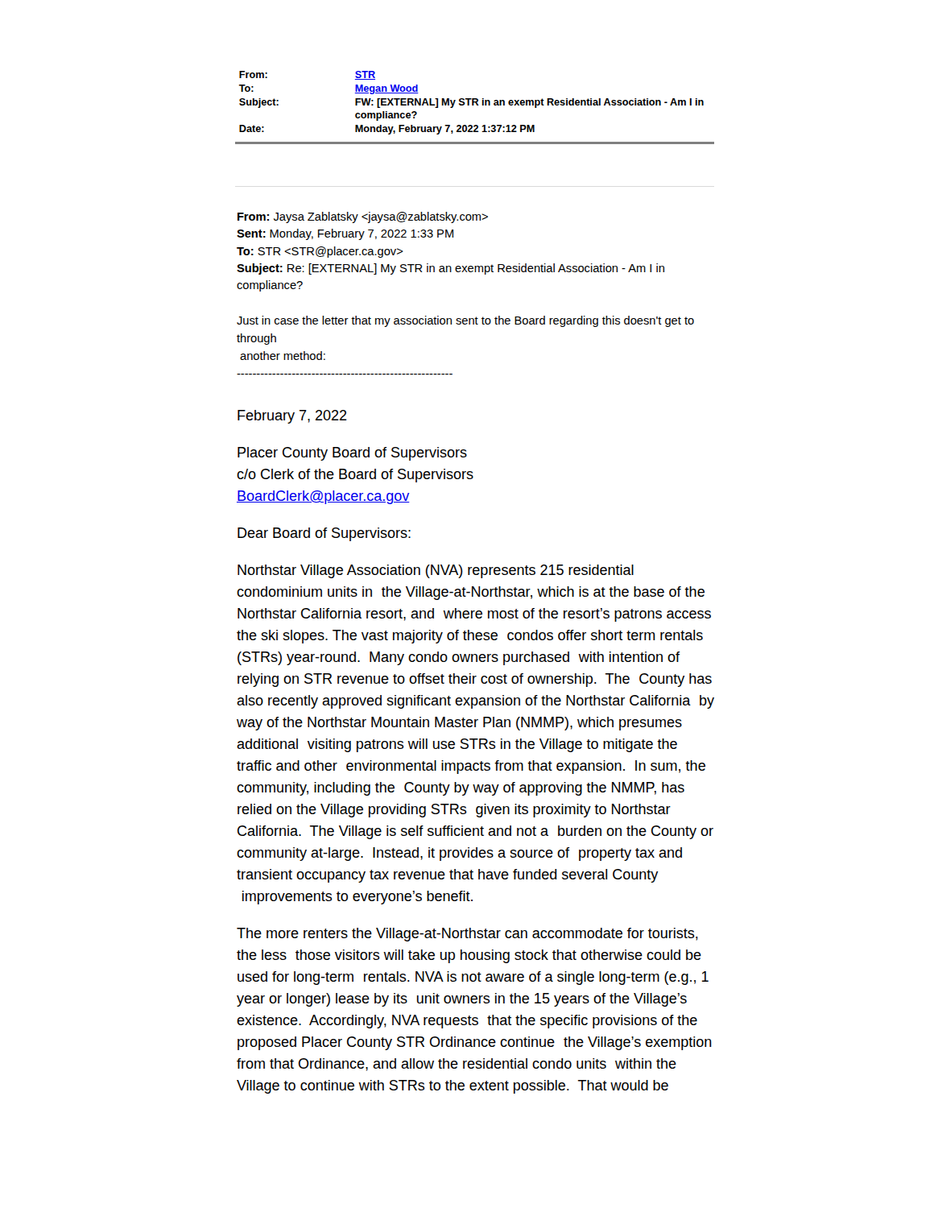| From: | STR |
| To: | Megan Wood |
| Subject: | FW: [EXTERNAL] My STR in an exempt Residential Association - Am I in compliance? |
| Date: | Monday, February 7, 2022 1:37:12 PM |
From: Jaysa Zablatsky <jaysa@zablatsky.com>
Sent: Monday, February 7, 2022 1:33 PM
To: STR <STR@placer.ca.gov>
Subject: Re: [EXTERNAL] My STR in an exempt Residential Association - Am I in compliance?
Just in case the letter that my association sent to the Board regarding this doesn't get to through
another method:
-------------------------------------------------------
February 7, 2022
Placer County Board of Supervisors c/o Clerk of the Board of Supervisors BoardClerk@placer.ca.gov
Dear Board of Supervisors:
Northstar Village Association (NVA) represents 215 residential condominium units in the Village-at-Northstar, which is at the base of the Northstar California resort, and where most of the resort’s patrons access the ski slopes. The vast majority of these condos offer short term rentals (STRs) year-round. Many condo owners purchased with intention of relying on STR revenue to offset their cost of ownership. The County has also recently approved significant expansion of the Northstar California by way of the Northstar Mountain Master Plan (NMMP), which presumes additional visiting patrons will use STRs in the Village to mitigate the traffic and other environmental impacts from that expansion. In sum, the community, including the County by way of approving the NMMP, has relied on the Village providing STRs given its proximity to Northstar California. The Village is self sufficient and not a burden on the County or community at-large. Instead, it provides a source of property tax and transient occupancy tax revenue that have funded several County improvements to everyone’s benefit.
The more renters the Village-at-Northstar can accommodate for tourists, the less those visitors will take up housing stock that otherwise could be used for long-term rentals. NVA is not aware of a single long-term (e.g., 1 year or longer) lease by its unit owners in the 15 years of the Village’s existence. Accordingly, NVA requests that the specific provisions of the proposed Placer County STR Ordinance continue the Village’s exemption from that Ordinance, and allow the residential condo units within the Village to continue with STRs to the extent possible. That would be